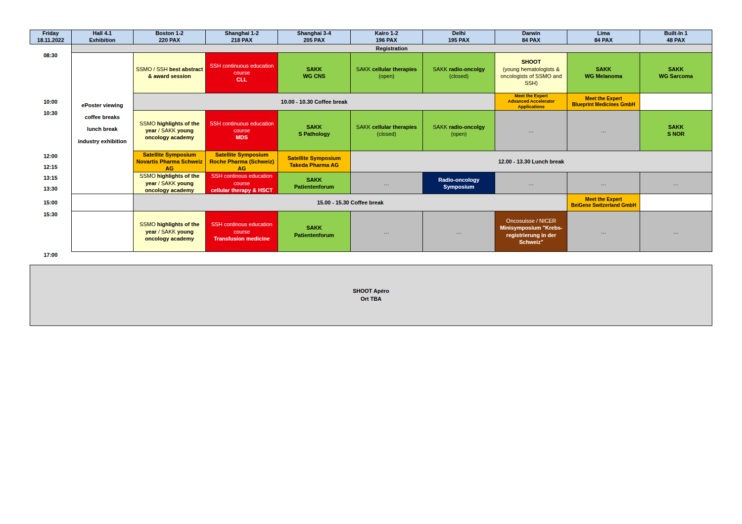| Friday 18.11.2022 | Hall 4.1 Exhibition | Boston 1-2 220 PAX | Shanghai 1-2 218 PAX | Shanghai 3-4 205 PAX | Kairo 1-2 196 PAX | Delhi 195 PAX | Darwin 84 PAX | Lima 84 PAX | Built-In 1 48 PAX |
| --- | --- | --- | --- | --- | --- | --- | --- | --- | --- |
| | Registration |
| 08:30 | ePoster viewing coffee breaks lunch break industry exhibition | SSMO / SSH best abstract & award session | SSH continuous education course CLL | SAKK WG CNS | SAKK cellular therapies (open) | SAKK radio-oncolgy (closed) | SHOOT (young hematologists & oncologists of SSMO and SSH) | SAKK WG Melanoma | SAKK WG Sarcoma |
| 10:00 | 10.00 - 10.30 Coffee break | Meet the Expert Advanced Accelerator Applications | Meet the Expert Blueprint Medicines GmbH | |
| 10:30 | SSMO highlights of the year / SAKK young oncology academy | SSH continuous education course MDS | SAKK S Pathology | SAKK cellular therapies (closed) | SAKK radio-oncolgy (open) | … | … | SAKK S NOR |
| 12:00 | Satellite Symposium Novartis Pharma Schweiz AG | Satellite Symposium Roche Pharma (Schweiz) AG | Satellite Symposium Takeda Pharma AG | 12.00 - 13.30 Lunch break |
| 12:15 |
| 13:15 | SSMO highlights of the year / SAKK young oncology academy | SSH continous education course cellular therapy & HSCT | SAKK Patientenforum | … | Radio-oncology Symposium | … | … | … |
| 13:30 |
| 15:00 | | 15.00 - 15.30 Coffee break | Meet the Expert BeiGene Switzerland GmbH | |
| 15:30 | | SSMO highlights of the year / SAKK young oncology academy | SSH continous education course Transfusion medicine | SAKK Patientenforum | … | … | Oncosuisse / NICER Minisymposium "Krebs-registrierung in der Schweiz" | … | … |
| 17:00 | |
| SHOOT Apéro Ort TBA |